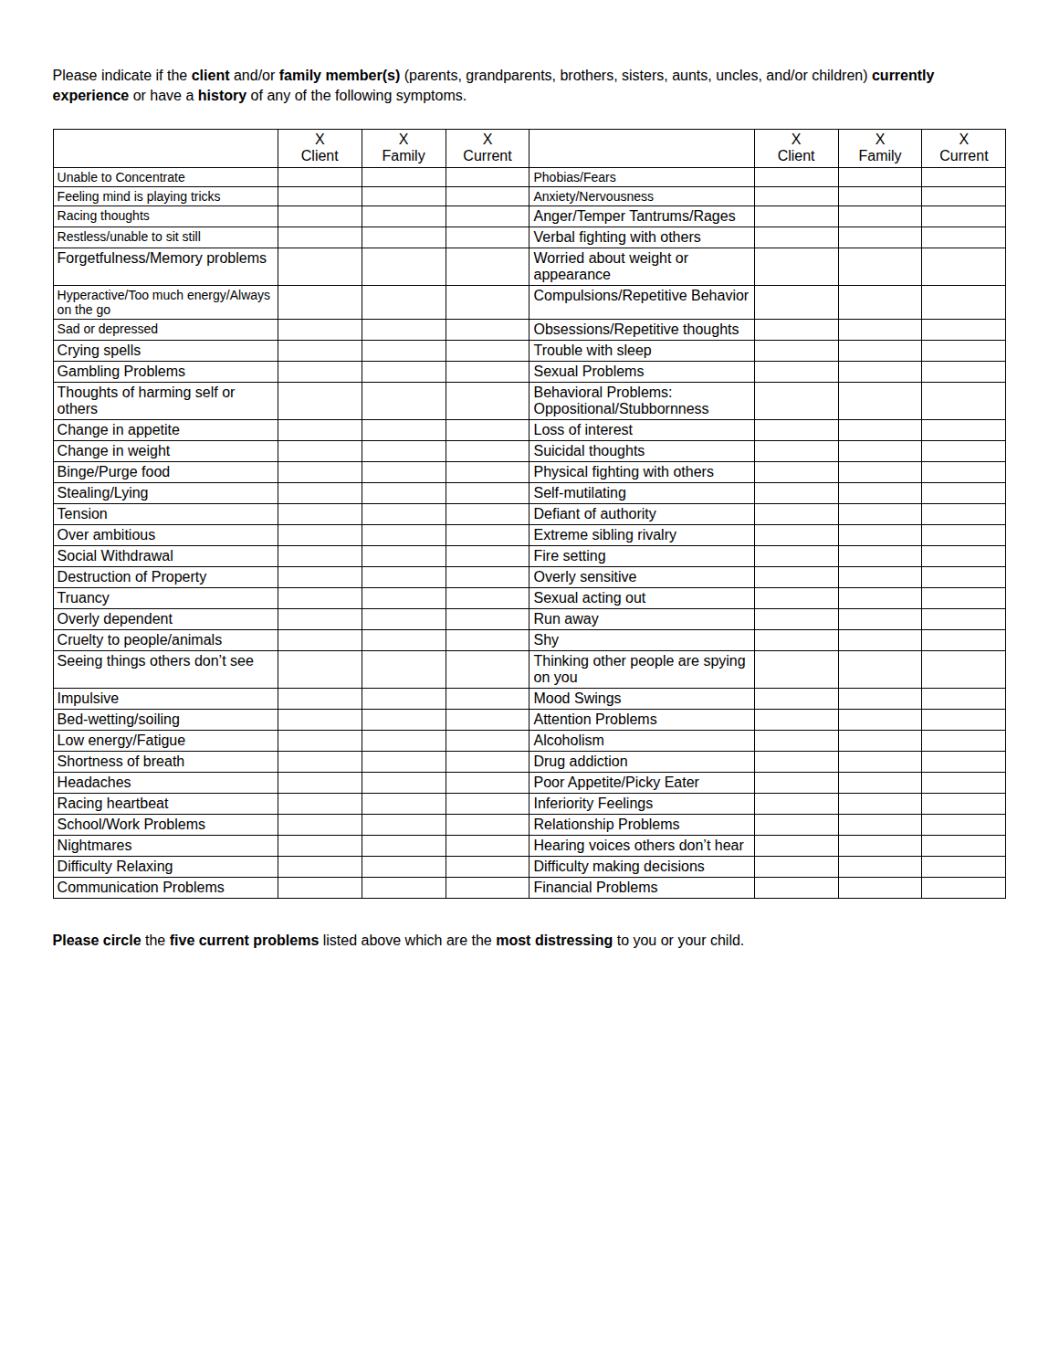Please indicate if the client and/or family member(s) (parents, grandparents, brothers, sisters, aunts, uncles, and/or children) currently experience or have a history of any of the following symptoms.
| | X Client | X Family | X Current | | X Client | X Family | X Current |
| --- | --- | --- | --- | --- | --- | --- | --- |
| Unable to Concentrate | | | | Phobias/Fears | | | |
| Feeling mind is playing tricks | | | | Anxiety/Nervousness | | | |
| Racing thoughts | | | | Anger/Temper Tantrums/Rages | | | |
| Restless/unable to sit still | | | | Verbal fighting with others | | | |
| Forgetfulness/Memory problems | | | | Worried about weight or appearance | | | |
| Hyperactive/Too much energy/Always on the go | | | | Compulsions/Repetitive Behavior | | | |
| Sad or depressed | | | | Obsessions/Repetitive thoughts | | | |
| Crying spells | | | | Trouble with sleep | | | |
| Gambling Problems | | | | Sexual Problems | | | |
| Thoughts of harming self or others | | | | Behavioral Problems: Oppositional/Stubbornness | | | |
| Change in appetite | | | | Loss of interest | | | |
| Change in weight | | | | Suicidal thoughts | | | |
| Binge/Purge food | | | | Physical fighting with others | | | |
| Stealing/Lying | | | | Self-mutilating | | | |
| Tension | | | | Defiant of authority | | | |
| Over ambitious | | | | Extreme sibling rivalry | | | |
| Social Withdrawal | | | | Fire setting | | | |
| Destruction of Property | | | | Overly sensitive | | | |
| Truancy | | | | Sexual acting out | | | |
| Overly dependent | | | | Run away | | | |
| Cruelty to people/animals | | | | Shy | | | |
| Seeing things others don’t see | | | | Thinking other people are spying on you | | | |
| Impulsive | | | | Mood Swings | | | |
| Bed-wetting/soiling | | | | Attention Problems | | | |
| Low energy/Fatigue | | | | Alcoholism | | | |
| Shortness of breath | | | | Drug addiction | | | |
| Headaches | | | | Poor Appetite/Picky Eater | | | |
| Racing heartbeat | | | | Inferiority Feelings | | | |
| School/Work Problems | | | | Relationship Problems | | | |
| Nightmares | | | | Hearing voices others don’t hear | | | |
| Difficulty Relaxing | | | | Difficulty making decisions | | | |
| Communication Problems | | | | Financial Problems | | | |
Please circle the five current problems listed above which are the most distressing to you or your child.